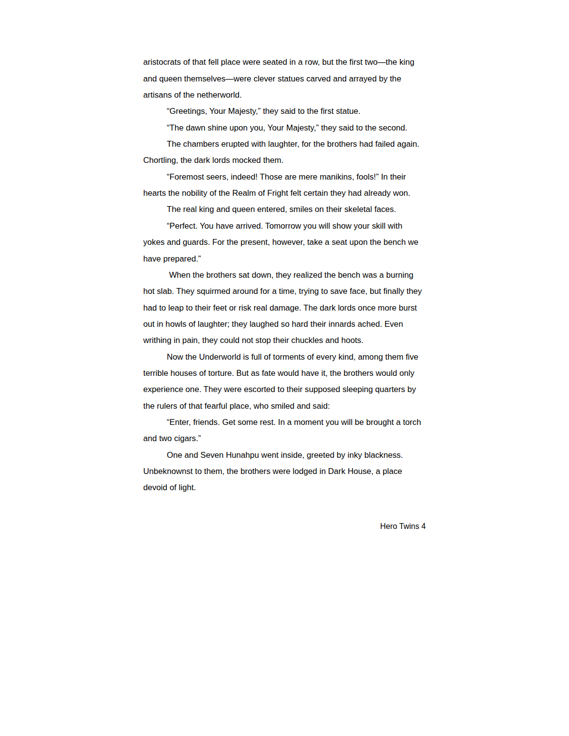aristocrats of that fell place were seated in a row, but the first two—the king and queen themselves—were clever statues carved and arrayed by the artisans of the netherworld.
“Greetings, Your Majesty,” they said to the first statue.
“The dawn shine upon you, Your Majesty,” they said to the second.
The chambers erupted with laughter, for the brothers had failed again. Chortling, the dark lords mocked them.
“Foremost seers, indeed! Those are mere manikins, fools!” In their hearts the nobility of the Realm of Fright felt certain they had already won.
The real king and queen entered, smiles on their skeletal faces.
“Perfect. You have arrived. Tomorrow you will show your skill with yokes and guards. For the present, however, take a seat upon the bench we have prepared.”
When the brothers sat down, they realized the bench was a burning hot slab. They squirmed around for a time, trying to save face, but finally they had to leap to their feet or risk real damage. The dark lords once more burst out in howls of laughter; they laughed so hard their innards ached. Even writhing in pain, they could not stop their chuckles and hoots.
Now the Underworld is full of torments of every kind, among them five terrible houses of torture. But as fate would have it, the brothers would only experience one. They were escorted to their supposed sleeping quarters by the rulers of that fearful place, who smiled and said:
“Enter, friends. Get some rest. In a moment you will be brought a torch and two cigars.”
One and Seven Hunahpu went inside, greeted by inky blackness. Unbeknownst to them, the brothers were lodged in Dark House, a place devoid of light.
Hero Twins 4